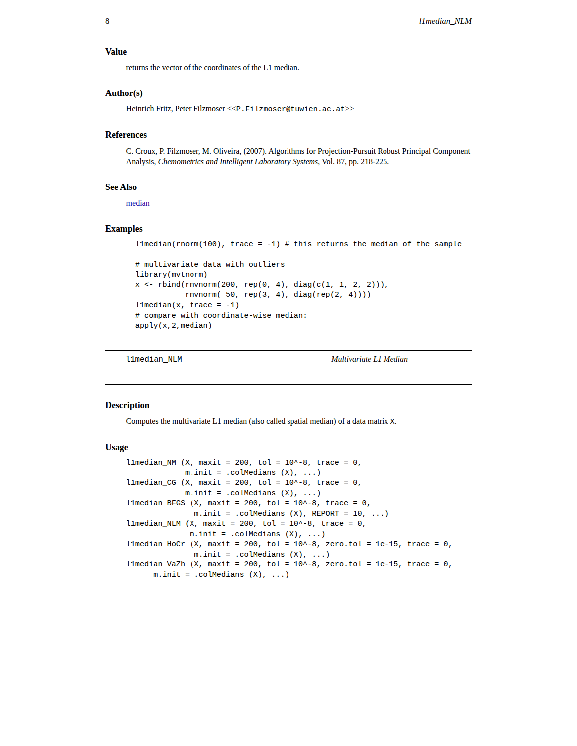8 l1median_NLM
Value
returns the vector of the coordinates of the L1 median.
Author(s)
Heinrich Fritz, Peter Filzmoser <<P.Filzmoser@tuwien.ac.at>>
References
C. Croux, P. Filzmoser, M. Oliveira, (2007). Algorithms for Projection-Pursuit Robust Principal Component Analysis, Chemometrics and Intelligent Laboratory Systems, Vol. 87, pp. 218-225.
See Also
median
Examples
  l1median(rnorm(100), trace = -1) # this returns the median of the sample

  # multivariate data with outliers
  library(mvtnorm)
  x <- rbind(rmvnorm(200, rep(0, 4), diag(c(1, 1, 2, 2))),
             rmvnorm( 50, rep(3, 4), diag(rep(2, 4))))
  l1median(x, trace = -1)
  # compare with coordinate-wise median:
  apply(x,2,median)
l1median_NLM Multivariate L1 Median
Description
Computes the multivariate L1 median (also called spatial median) of a data matrix X.
Usage
l1median_NM (X, maxit = 200, tol = 10^-8, trace = 0,
             m.init = .colMedians (X), ...)
l1median_CG (X, maxit = 200, tol = 10^-8, trace = 0,
             m.init = .colMedians (X), ...)
l1median_BFGS (X, maxit = 200, tol = 10^-8, trace = 0,
               m.init = .colMedians (X), REPORT = 10, ...)
l1median_NLM (X, maxit = 200, tol = 10^-8, trace = 0,
              m.init = .colMedians (X), ...)
l1median_HoCr (X, maxit = 200, tol = 10^-8, zero.tol = 1e-15, trace = 0,
               m.init = .colMedians (X), ...)
l1median_VaZh (X, maxit = 200, tol = 10^-8, zero.tol = 1e-15, trace = 0,
      m.init = .colMedians (X), ...)